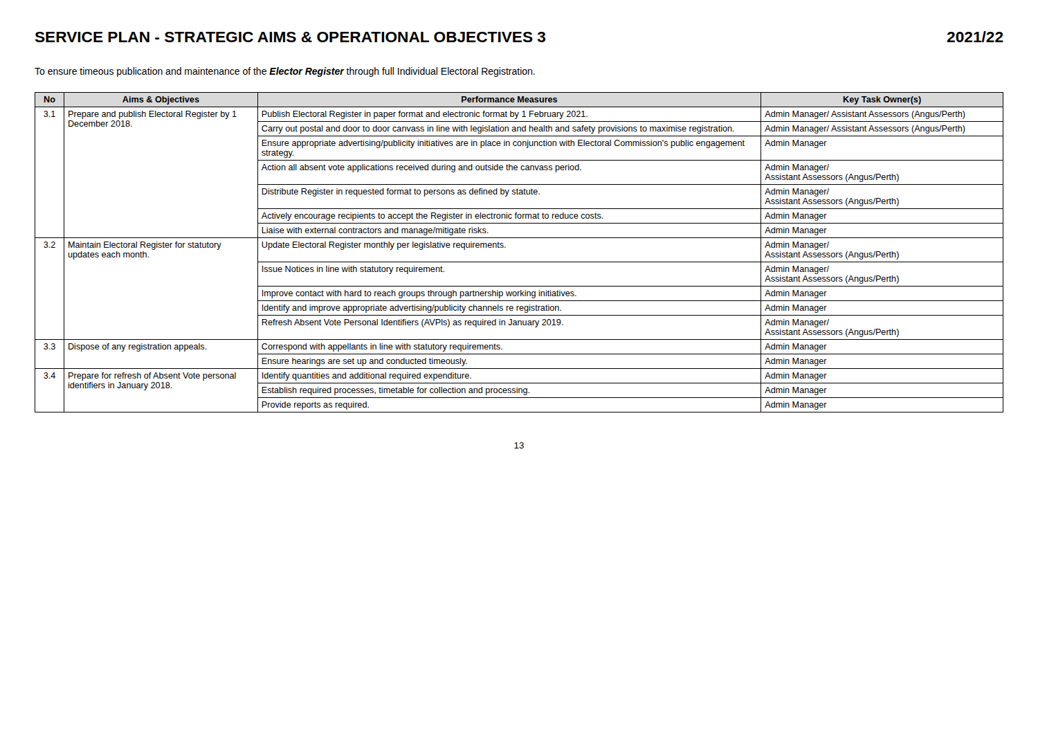SERVICE PLAN - STRATEGIC AIMS & OPERATIONAL OBJECTIVES 3
2021/22
To ensure timeous publication and maintenance of the Elector Register through full Individual Electoral Registration.
| No | Aims & Objectives | Performance Measures | Key Task Owner(s) |
| --- | --- | --- | --- |
| 3.1 | Prepare and publish Electoral Register by 1 December 2018. | Publish Electoral Register in paper format and electronic format by 1 February 2021. | Admin Manager/ Assistant Assessors (Angus/Perth) |
| Carry out postal and door to door canvass in line with legislation and health and safety provisions to maximise registration. | Admin Manager/ Assistant Assessors (Angus/Perth) |
| Ensure appropriate advertising/publicity initiatives are in place in conjunction with Electoral Commission's public engagement strategy. | Admin Manager |
| Action all absent vote applications received during and outside the canvass period. | Admin Manager/ Assistant Assessors (Angus/Perth) |
| Distribute Register in requested format to persons as defined by statute. | Admin Manager/ Assistant Assessors (Angus/Perth) |
| Actively encourage recipients to accept the Register in electronic format to reduce costs. | Admin Manager |
| Liaise with external contractors and manage/mitigate risks. | Admin Manager |
| 3.2 | Maintain Electoral Register for statutory updates each month. | Update Electoral Register monthly per legislative requirements. | Admin Manager/ Assistant Assessors (Angus/Perth) |
| Issue Notices in line with statutory requirement. | Admin Manager/ Assistant Assessors (Angus/Perth) |
| Improve contact with hard to reach groups through partnership working initiatives. | Admin Manager |
| Identify and improve appropriate advertising/publicity channels re registration. | Admin Manager |
| Refresh Absent Vote Personal Identifiers (AVPls) as required in January 2019. | Admin Manager/ Assistant Assessors (Angus/Perth) |
| 3.3 | Dispose of any registration appeals. | Correspond with appellants in line with statutory requirements. | Admin Manager |
| Ensure hearings are set up and conducted timeously. | Admin Manager |
| 3.4 | Prepare for refresh of Absent Vote personal identifiers in January 2018. | Identify quantities and additional required expenditure. | Admin Manager |
| Establish required processes, timetable for collection and processing. | Admin Manager |
| Provide reports as required. | Admin Manager |
13